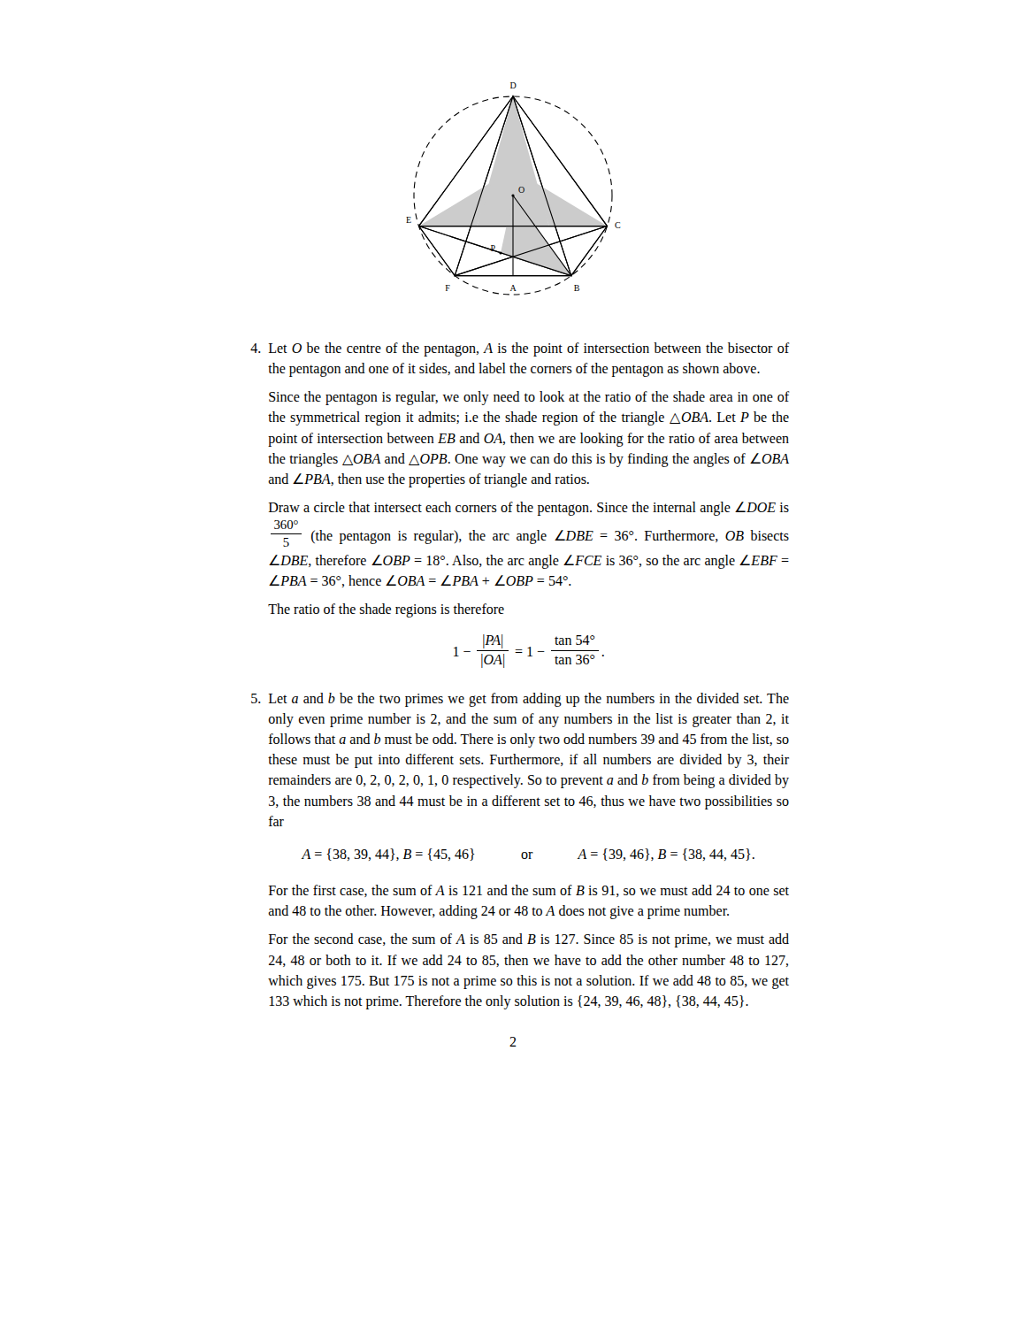D E C F A B O P
4.
Let O be the centre of the pentagon, A is the point of intersection between the bisector of the pentagon and one of it sides, and label the corners of the pentagon as shown above.
Since the pentagon is regular, we only need to look at the ratio of the shade area in one of the symmetrical region it admits; i.e the shade region of the triangle △OBA. Let P be the point of intersection between EB and OA, then we are looking for the ratio of area between the triangles △OBA and △OPB. One way we can do this is by finding the angles of ∠OBA and ∠PBA, then use the properties of triangle and ratios.
Draw a circle that intersect each corners of the pentagon. Since the internal angle ∠DOE is 360°5 (the pentagon is regular), the arc angle ∠DBE = 36°. Furthermore, OB bisects ∠DBE, therefore ∠OBP = 18°. Also, the arc angle ∠FCE is 36°, so the arc angle ∠EBF = ∠PBA = 36°, hence ∠OBA = ∠PBA + ∠OBP = 54°.
The ratio of the shade regions is therefore
1 − |PA||OA| = 1 − tan 54°tan 36°.
5.
Let a and b be the two primes we get from adding up the numbers in the divided set. The only even prime number is 2, and the sum of any numbers in the list is greater than 2, it follows that a and b must be odd. There is only two odd numbers 39 and 45 from the list, so these must be put into different sets. Furthermore, if all numbers are divided by 3, their remainders are 0, 2, 0, 2, 0, 1, 0 respectively. So to prevent a and b from being a divided by 3, the numbers 38 and 44 must be in a different set to 46, thus we have two possibilities so far
A = {38, 39, 44}, B = {45, 46} or A = {39, 46}, B = {38, 44, 45}.
For the first case, the sum of A is 121 and the sum of B is 91, so we must add 24 to one set and 48 to the other. However, adding 24 or 48 to A does not give a prime number.
For the second case, the sum of A is 85 and B is 127. Since 85 is not prime, we must add 24, 48 or both to it. If we add 24 to 85, then we have to add the other number 48 to 127, which gives 175. But 175 is not a prime so this is not a solution. If we add 48 to 85, we get 133 which is not prime. Therefore the only solution is {24, 39, 46, 48}, {38, 44, 45}.
2